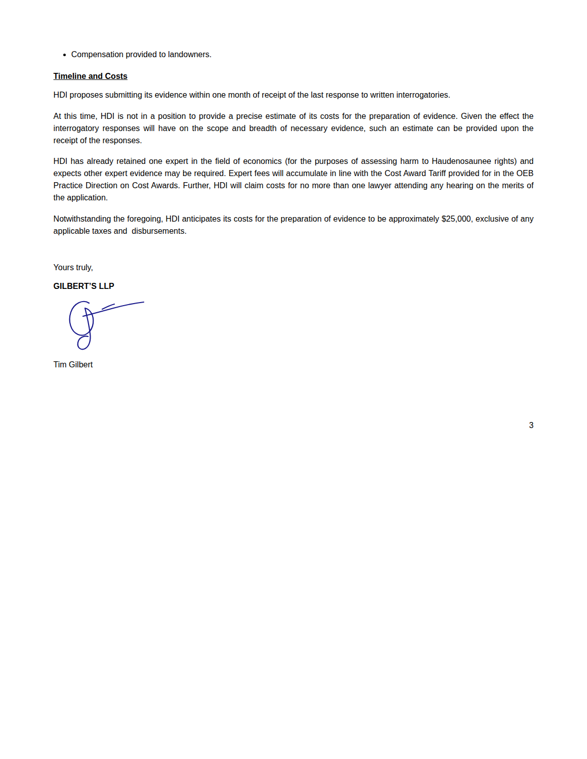Compensation provided to landowners.
Timeline and Costs
HDI proposes submitting its evidence within one month of receipt of the last response to written interrogatories.
At this time, HDI is not in a position to provide a precise estimate of its costs for the preparation of evidence. Given the effect the interrogatory responses will have on the scope and breadth of necessary evidence, such an estimate can be provided upon the receipt of the responses.
HDI has already retained one expert in the field of economics (for the purposes of assessing harm to Haudenosaunee rights) and expects other expert evidence may be required. Expert fees will accumulate in line with the Cost Award Tariff provided for in the OEB Practice Direction on Cost Awards. Further, HDI will claim costs for no more than one lawyer attending any hearing on the merits of the application.
Notwithstanding the foregoing, HDI anticipates its costs for the preparation of evidence to be approximately $25,000, exclusive of any applicable taxes and disbursements.
Yours truly,
GILBERT’S LLP
Tim Gilbert
3